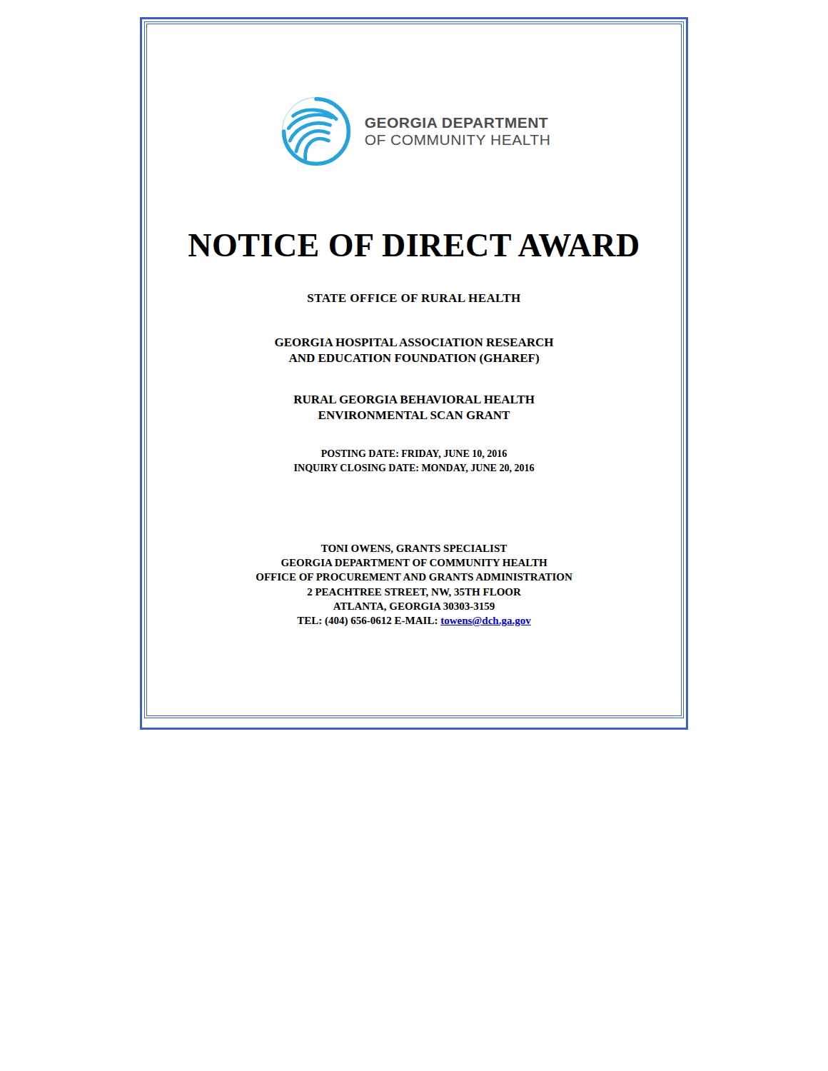Georgia Department
of Community Health
NOTICE OF DIRECT AWARD
STATE OFFICE OF RURAL HEALTH
GEORGIA HOSPITAL ASSOCIATION RESEARCH
AND EDUCATION FOUNDATION (GHAREF)
RURAL GEORGIA BEHAVIORAL HEALTH
ENVIRONMENTAL SCAN GRANT
POSTING DATE: FRIDAY, JUNE 10, 2016
INQUIRY CLOSING DATE: MONDAY, JUNE 20, 2016
TONI OWENS, GRANTS SPECIALIST
GEORGIA DEPARTMENT OF COMMUNITY HEALTH
OFFICE OF PROCUREMENT AND GRANTS ADMINISTRATION
2 PEACHTREE STREET, NW, 35TH FLOOR
ATLANTA, GEORGIA 30303-3159
TEL: (404) 656-0612 E-MAIL: towens@dch.ga.gov